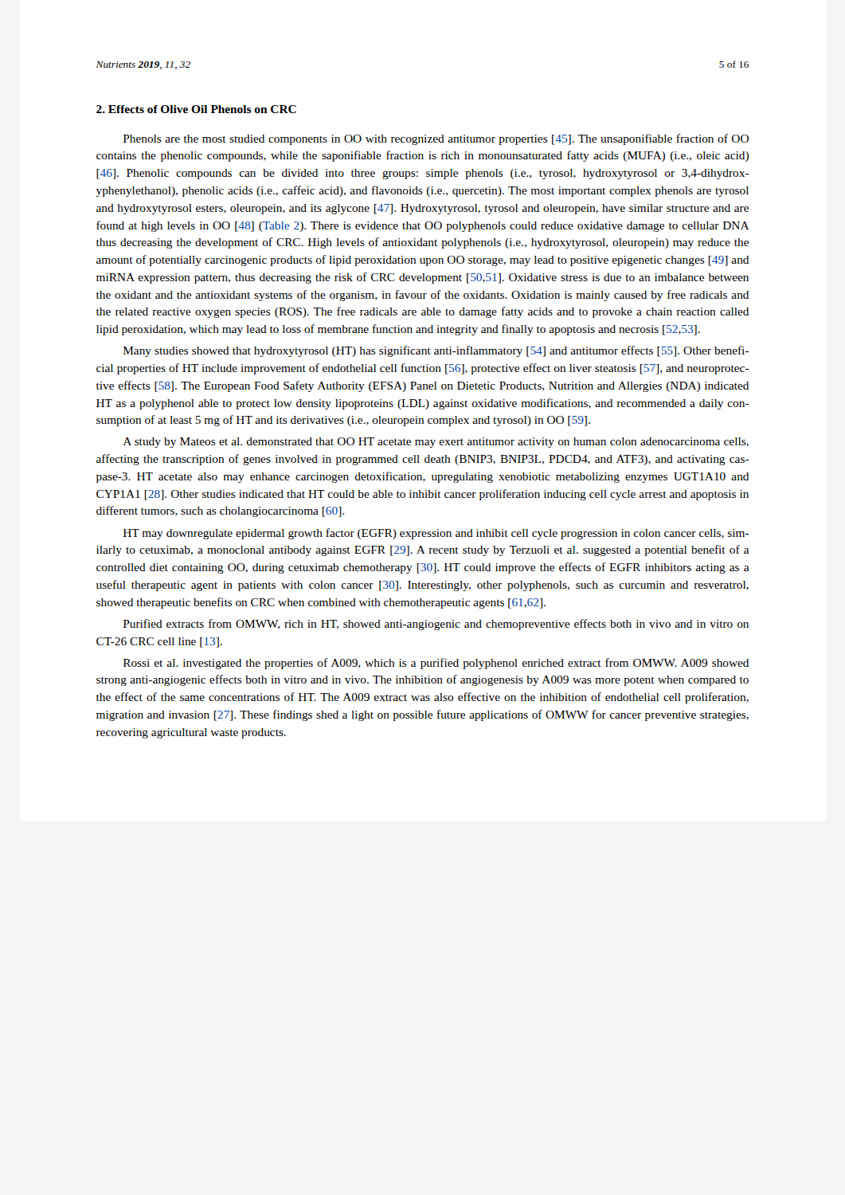Nutrients 2019, 11, 32 5 of 16
2. Effects of Olive Oil Phenols on CRC
Phenols are the most studied components in OO with recognized antitumor properties [45]. The unsaponifiable fraction of OO contains the phenolic compounds, while the saponifiable fraction is rich in monounsaturated fatty acids (MUFA) (i.e., oleic acid) [46]. Phenolic compounds can be divided into three groups: simple phenols (i.e., tyrosol, hydroxytyrosol or 3,4-dihydroxyphenylethanol), phenolic acids (i.e., caffeic acid), and flavonoids (i.e., quercetin). The most important complex phenols are tyrosol and hydroxytyrosol esters, oleuropein, and its aglycone [47]. Hydroxytyrosol, tyrosol and oleuropein, have similar structure and are found at high levels in OO [48] (Table 2). There is evidence that OO polyphenols could reduce oxidative damage to cellular DNA thus decreasing the development of CRC. High levels of antioxidant polyphenols (i.e., hydroxytyrosol, oleuropein) may reduce the amount of potentially carcinogenic products of lipid peroxidation upon OO storage, may lead to positive epigenetic changes [49] and miRNA expression pattern, thus decreasing the risk of CRC development [50,51]. Oxidative stress is due to an imbalance between the oxidant and the antioxidant systems of the organism, in favour of the oxidants. Oxidation is mainly caused by free radicals and the related reactive oxygen species (ROS). The free radicals are able to damage fatty acids and to provoke a chain reaction called lipid peroxidation, which may lead to loss of membrane function and integrity and finally to apoptosis and necrosis [52,53].
Many studies showed that hydroxytyrosol (HT) has significant anti-inflammatory [54] and antitumor effects [55]. Other beneficial properties of HT include improvement of endothelial cell function [56], protective effect on liver steatosis [57], and neuroprotective effects [58]. The European Food Safety Authority (EFSA) Panel on Dietetic Products, Nutrition and Allergies (NDA) indicated HT as a polyphenol able to protect low density lipoproteins (LDL) against oxidative modifications, and recommended a daily consumption of at least 5 mg of HT and its derivatives (i.e., oleuropein complex and tyrosol) in OO [59].
A study by Mateos et al. demonstrated that OO HT acetate may exert antitumor activity on human colon adenocarcinoma cells, affecting the transcription of genes involved in programmed cell death (BNIP3, BNIP3L, PDCD4, and ATF3), and activating caspase-3. HT acetate also may enhance carcinogen detoxification, upregulating xenobiotic metabolizing enzymes UGT1A10 and CYP1A1 [28]. Other studies indicated that HT could be able to inhibit cancer proliferation inducing cell cycle arrest and apoptosis in different tumors, such as cholangiocarcinoma [60].
HT may downregulate epidermal growth factor (EGFR) expression and inhibit cell cycle progression in colon cancer cells, similarly to cetuximab, a monoclonal antibody against EGFR [29]. A recent study by Terzuoli et al. suggested a potential benefit of a controlled diet containing OO, during cetuximab chemotherapy [30]. HT could improve the effects of EGFR inhibitors acting as a useful therapeutic agent in patients with colon cancer [30]. Interestingly, other polyphenols, such as curcumin and resveratrol, showed therapeutic benefits on CRC when combined with chemotherapeutic agents [61,62].
Purified extracts from OMWW, rich in HT, showed anti-angiogenic and chemopreventive effects both in vivo and in vitro on CT-26 CRC cell line [13].
Rossi et al. investigated the properties of A009, which is a purified polyphenol enriched extract from OMWW. A009 showed strong anti-angiogenic effects both in vitro and in vivo. The inhibition of angiogenesis by A009 was more potent when compared to the effect of the same concentrations of HT. The A009 extract was also effective on the inhibition of endothelial cell proliferation, migration and invasion [27]. These findings shed a light on possible future applications of OMWW for cancer preventive strategies, recovering agricultural waste products.